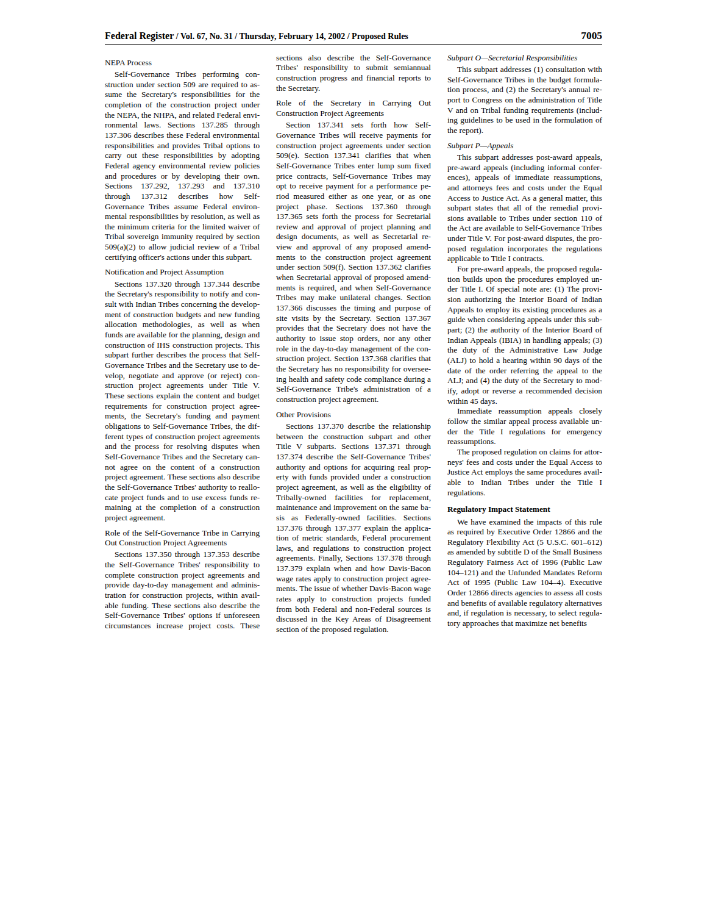Federal Register / Vol. 67, No. 31 / Thursday, February 14, 2002 / Proposed Rules
7005
NEPA Process
Self-Governance Tribes performing construction under section 509 are required to assume the Secretary's responsibilities for the completion of the construction project under the NEPA, the NHPA, and related Federal environmental laws. Sections 137.285 through 137.306 describes these Federal environmental responsibilities and provides Tribal options to carry out these responsibilities by adopting Federal agency environmental review policies and procedures or by developing their own. Sections 137.292, 137.293 and 137.310 through 137.312 describes how Self-Governance Tribes assume Federal environmental responsibilities by resolution, as well as the minimum criteria for the limited waiver of Tribal sovereign immunity required by section 509(a)(2) to allow judicial review of a Tribal certifying officer's actions under this subpart.
Notification and Project Assumption
Sections 137.320 through 137.344 describe the Secretary's responsibility to notify and consult with Indian Tribes concerning the development of construction budgets and new funding allocation methodologies, as well as when funds are available for the planning, design and construction of IHS construction projects. This subpart further describes the process that Self-Governance Tribes and the Secretary use to develop, negotiate and approve (or reject) construction project agreements under Title V. These sections explain the content and budget requirements for construction project agreements, the Secretary's funding and payment obligations to Self-Governance Tribes, the different types of construction project agreements and the process for resolving disputes when Self-Governance Tribes and the Secretary cannot agree on the content of a construction project agreement. These sections also describe the Self-Governance Tribes' authority to reallocate project funds and to use excess funds remaining at the completion of a construction project agreement.
Role of the Self-Governance Tribe in Carrying Out Construction Project Agreements
Sections 137.350 through 137.353 describe the Self-Governance Tribes' responsibility to complete construction project agreements and provide day-to-day management and administration for construction projects, within available funding. These sections also describe the Self-Governance Tribes' options if unforeseen circumstances increase project costs. These sections also describe the Self-Governance Tribes' responsibility to submit semiannual construction progress and financial reports to the Secretary.
Role of the Secretary in Carrying Out Construction Project Agreements
Section 137.341 sets forth how Self-Governance Tribes will receive payments for construction project agreements under section 509(e). Section 137.341 clarifies that when Self-Governance Tribes enter lump sum fixed price contracts, Self-Governance Tribes may opt to receive payment for a performance period measured either as one year, or as one project phase. Sections 137.360 through 137.365 sets forth the process for Secretarial review and approval of project planning and design documents, as well as Secretarial review and approval of any proposed amendments to the construction project agreement under section 509(f). Section 137.362 clarifies when Secretarial approval of proposed amendments is required, and when Self-Governance Tribes may make unilateral changes. Section 137.366 discusses the timing and purpose of site visits by the Secretary. Section 137.367 provides that the Secretary does not have the authority to issue stop orders, nor any other role in the day-to-day management of the construction project. Section 137.368 clarifies that the Secretary has no responsibility for overseeing health and safety code compliance during a Self-Governance Tribe's administration of a construction project agreement.
Other Provisions
Sections 137.370 describe the relationship between the construction subpart and other Title V subparts. Sections 137.371 through 137.374 describe the Self-Governance Tribes' authority and options for acquiring real property with funds provided under a construction project agreement, as well as the eligibility of Tribally-owned facilities for replacement, maintenance and improvement on the same basis as Federally-owned facilities. Sections 137.376 through 137.377 explain the application of metric standards, Federal procurement laws, and regulations to construction project agreements. Finally, Sections 137.378 through 137.379 explain when and how Davis-Bacon wage rates apply to construction project agreements. The issue of whether Davis-Bacon wage rates apply to construction projects funded from both Federal and non-Federal sources is discussed in the Key Areas of Disagreement section of the proposed regulation.
Subpart O—Secretarial Responsibilities
This subpart addresses (1) consultation with Self-Governance Tribes in the budget formulation process, and (2) the Secretary's annual report to Congress on the administration of Title V and on Tribal funding requirements (including guidelines to be used in the formulation of the report).
Subpart P—Appeals
This subpart addresses post-award appeals, pre-award appeals (including informal conferences), appeals of immediate reassumptions, and attorneys fees and costs under the Equal Access to Justice Act. As a general matter, this subpart states that all of the remedial provisions available to Tribes under section 110 of the Act are available to Self-Governance Tribes under Title V. For post-award disputes, the proposed regulation incorporates the regulations applicable to Title I contracts.
For pre-award appeals, the proposed regulation builds upon the procedures employed under Title I. Of special note are: (1) The provision authorizing the Interior Board of Indian Appeals to employ its existing procedures as a guide when considering appeals under this subpart; (2) the authority of the Interior Board of Indian Appeals (IBIA) in handling appeals; (3) the duty of the Administrative Law Judge (ALJ) to hold a hearing within 90 days of the date of the order referring the appeal to the ALJ; and (4) the duty of the Secretary to modify, adopt or reverse a recommended decision within 45 days.
Immediate reassumption appeals closely follow the similar appeal process available under the Title I regulations for emergency reassumptions.
The proposed regulation on claims for attorneys' fees and costs under the Equal Access to Justice Act employs the same procedures available to Indian Tribes under the Title I regulations.
Regulatory Impact Statement
We have examined the impacts of this rule as required by Executive Order 12866 and the Regulatory Flexibility Act (5 U.S.C. 601–612) as amended by subtitle D of the Small Business Regulatory Fairness Act of 1996 (Public Law 104–121) and the Unfunded Mandates Reform Act of 1995 (Public Law 104–4). Executive Order 12866 directs agencies to assess all costs and benefits of available regulatory alternatives and, if regulation is necessary, to select regulatory approaches that maximize net benefits